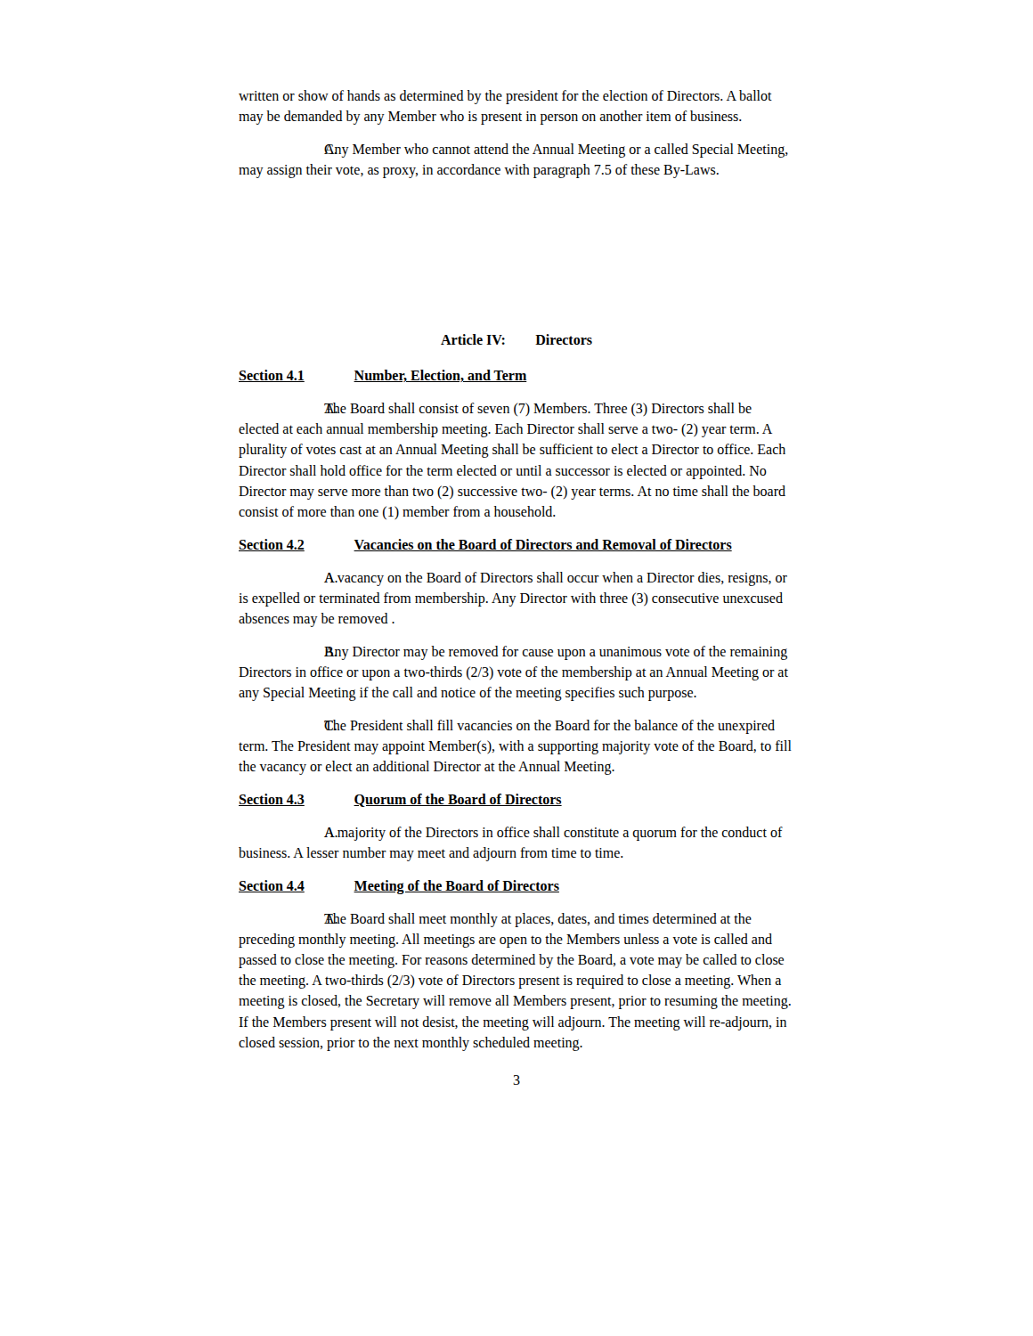written or show of hands as determined by the president for the election of Directors. A ballot may be demanded by any Member who is present in person on another item of business.
C. Any Member who cannot attend the Annual Meeting or a called Special Meeting, may assign their vote, as proxy, in accordance with paragraph 7.5 of these By-Laws.
Article IV: Directors
Section 4.1 Number, Election, and Term
A. The Board shall consist of seven (7) Members. Three (3) Directors shall be elected at each annual membership meeting. Each Director shall serve a two- (2) year term. A plurality of votes cast at an Annual Meeting shall be sufficient to elect a Director to office. Each Director shall hold office for the term elected or until a successor is elected or appointed. No Director may serve more than two (2) successive two- (2) year terms. At no time shall the board consist of more than one (1) member from a household.
Section 4.2 Vacancies on the Board of Directors and Removal of Directors
A. A vacancy on the Board of Directors shall occur when a Director dies, resigns, or is expelled or terminated from membership. Any Director with three (3) consecutive unexcused absences may be removed .
B. Any Director may be removed for cause upon a unanimous vote of the remaining Directors in office or upon a two-thirds (2/3) vote of the membership at an Annual Meeting or at any Special Meeting if the call and notice of the meeting specifies such purpose.
C. The President shall fill vacancies on the Board for the balance of the unexpired term. The President may appoint Member(s), with a supporting majority vote of the Board, to fill the vacancy or elect an additional Director at the Annual Meeting.
Section 4.3 Quorum of the Board of Directors
A. A majority of the Directors in office shall constitute a quorum for the conduct of business. A lesser number may meet and adjourn from time to time.
Section 4.4 Meeting of the Board of Directors
A. The Board shall meet monthly at places, dates, and times determined at the preceding monthly meeting. All meetings are open to the Members unless a vote is called and passed to close the meeting. For reasons determined by the Board, a vote may be called to close the meeting. A two-thirds (2/3) vote of Directors present is required to close a meeting. When a meeting is closed, the Secretary will remove all Members present, prior to resuming the meeting. If the Members present will not desist, the meeting will adjourn. The meeting will re-adjourn, in closed session, prior to the next monthly scheduled meeting.
3